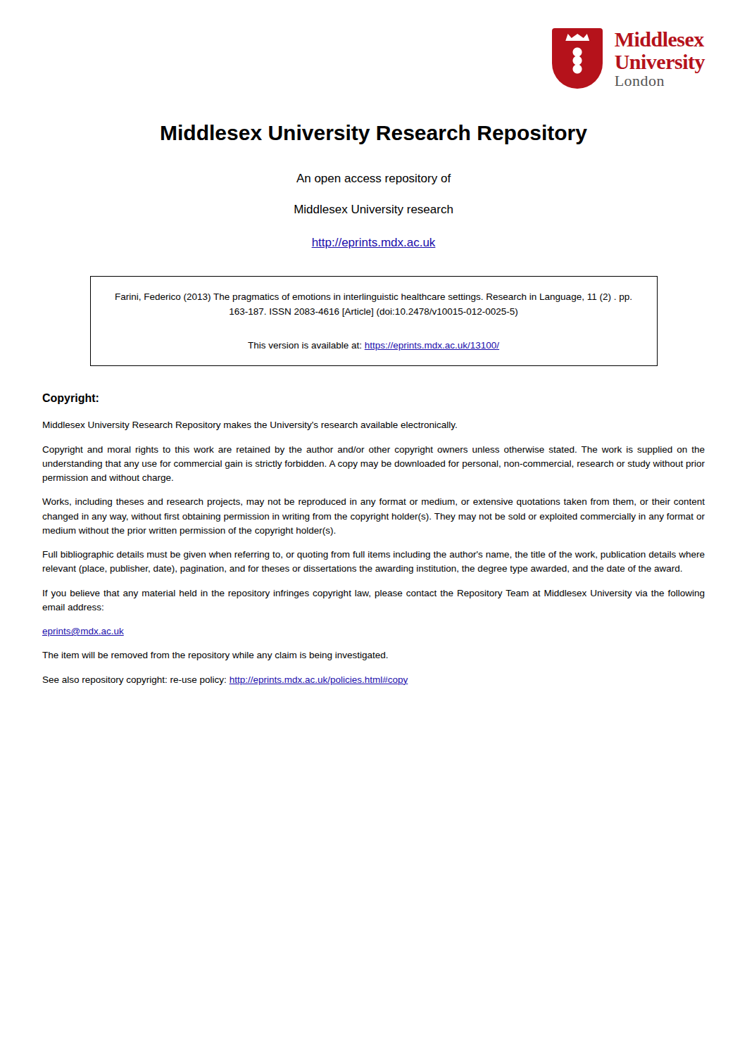Middlesex
University
London
Middlesex University Research Repository
An open access repository of
Middlesex University research
http://eprints.mdx.ac.uk
Farini, Federico (2013) The pragmatics of emotions in interlinguistic healthcare settings. Research in Language, 11 (2) . pp. 163-187. ISSN 2083-4616 [Article] (doi:10.2478/v10015-012-0025-5)
This version is available at: https://eprints.mdx.ac.uk/13100/
Copyright:
Middlesex University Research Repository makes the University's research available electronically.
Copyright and moral rights to this work are retained by the author and/or other copyright owners unless otherwise stated. The work is supplied on the understanding that any use for commercial gain is strictly forbidden. A copy may be downloaded for personal, non-commercial, research or study without prior permission and without charge.
Works, including theses and research projects, may not be reproduced in any format or medium, or extensive quotations taken from them, or their content changed in any way, without first obtaining permission in writing from the copyright holder(s). They may not be sold or exploited commercially in any format or medium without the prior written permission of the copyright holder(s).
Full bibliographic details must be given when referring to, or quoting from full items including the author's name, the title of the work, publication details where relevant (place, publisher, date), pagination, and for theses or dissertations the awarding institution, the degree type awarded, and the date of the award.
If you believe that any material held in the repository infringes copyright law, please contact the Repository Team at Middlesex University via the following email address:
eprints@mdx.ac.uk
The item will be removed from the repository while any claim is being investigated.
See also repository copyright: re-use policy: http://eprints.mdx.ac.uk/policies.html#copy